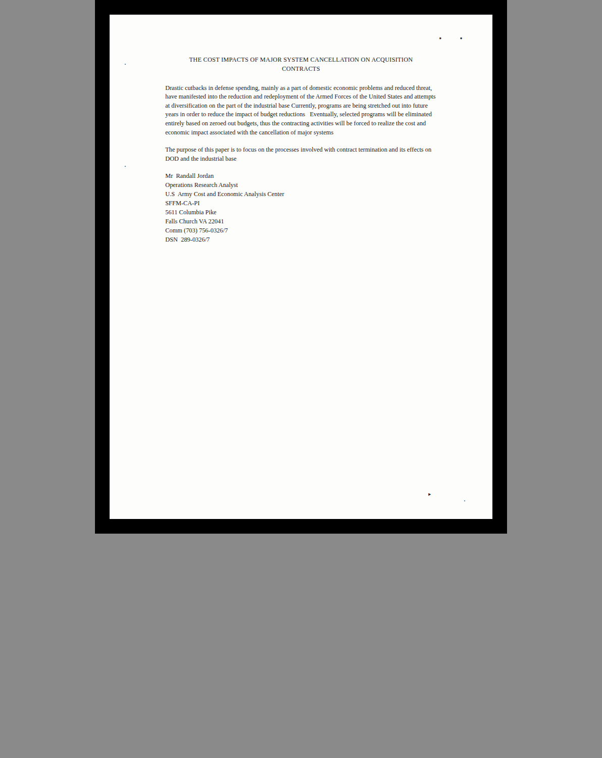• • · · · ‣
The Cost Impacts of Major System Cancellation on Acquisition
Contracts
Drastic cutbacks in defense spending, mainly as a part of domestic economic problems and reduced threat, have manifested into the reduction and redeployment of the Armed Forces of the United States and attempts at diversification on the part of the industrial base Currently, programs are being stretched out into future years in order to reduce the impact of budget reductions Eventually, selected programs will be eliminated entirely based on zeroed out budgets, thus the contracting activities will be forced to realize the cost and economic impact associated with the cancellation of major systems
The purpose of this paper is to focus on the processes involved with contract termination and its effects on DOD and the industrial base
Mr Randall Jordan
Operations Research Analyst
U.S Army Cost and Economic Analysis Center
SFFM-CA-PI
5611 Columbia Pike
Falls Church VA 22041
Comm (703) 756-0326/7
DSN 289-0326/7